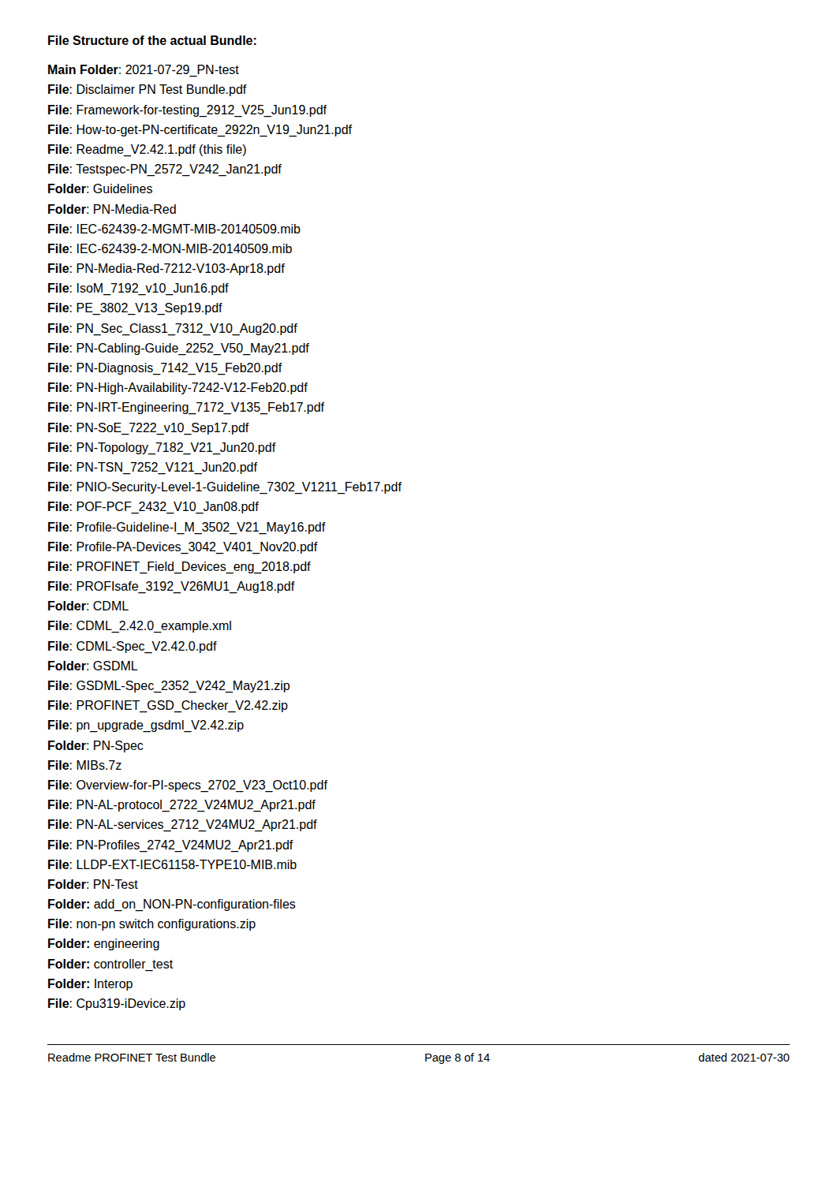File Structure of the actual Bundle:
Main Folder: 2021-07-29_PN-test
File: Disclaimer PN Test Bundle.pdf
File: Framework-for-testing_2912_V25_Jun19.pdf
File: How-to-get-PN-certificate_2922n_V19_Jun21.pdf
File: Readme_V2.42.1.pdf (this file)
File: Testspec-PN_2572_V242_Jan21.pdf
Folder: Guidelines
Folder: PN-Media-Red
File: IEC-62439-2-MGMT-MIB-20140509.mib
File: IEC-62439-2-MON-MIB-20140509.mib
File: PN-Media-Red-7212-V103-Apr18.pdf
File: IsoM_7192_v10_Jun16.pdf
File: PE_3802_V13_Sep19.pdf
File: PN_Sec_Class1_7312_V10_Aug20.pdf
File: PN-Cabling-Guide_2252_V50_May21.pdf
File: PN-Diagnosis_7142_V15_Feb20.pdf
File: PN-High-Availability-7242-V12-Feb20.pdf
File: PN-IRT-Engineering_7172_V135_Feb17.pdf
File: PN-SoE_7222_v10_Sep17.pdf
File: PN-Topology_7182_V21_Jun20.pdf
File: PN-TSN_7252_V121_Jun20.pdf
File: PNIO-Security-Level-1-Guideline_7302_V1211_Feb17.pdf
File: POF-PCF_2432_V10_Jan08.pdf
File: Profile-Guideline-I_M_3502_V21_May16.pdf
File: Profile-PA-Devices_3042_V401_Nov20.pdf
File: PROFINET_Field_Devices_eng_2018.pdf
File: PROFIsafe_3192_V26MU1_Aug18.pdf
Folder: CDML
File: CDML_2.42.0_example.xml
File: CDML-Spec_V2.42.0.pdf
Folder: GSDML
File: GSDML-Spec_2352_V242_May21.zip
File: PROFINET_GSD_Checker_V2.42.zip
File: pn_upgrade_gsdml_V2.42.zip
Folder: PN-Spec
File: MIBs.7z
File: Overview-for-PI-specs_2702_V23_Oct10.pdf
File: PN-AL-protocol_2722_V24MU2_Apr21.pdf
File: PN-AL-services_2712_V24MU2_Apr21.pdf
File: PN-Profiles_2742_V24MU2_Apr21.pdf
File: LLDP-EXT-IEC61158-TYPE10-MIB.mib
Folder: PN-Test
Folder: add_on_NON-PN-configuration-files
File: non-pn switch configurations.zip
Folder: engineering
Folder: controller_test
Folder: Interop
File: Cpu319-iDevice.zip
Readme PROFINET Test Bundle Page 8 of 14 dated 2021-07-30